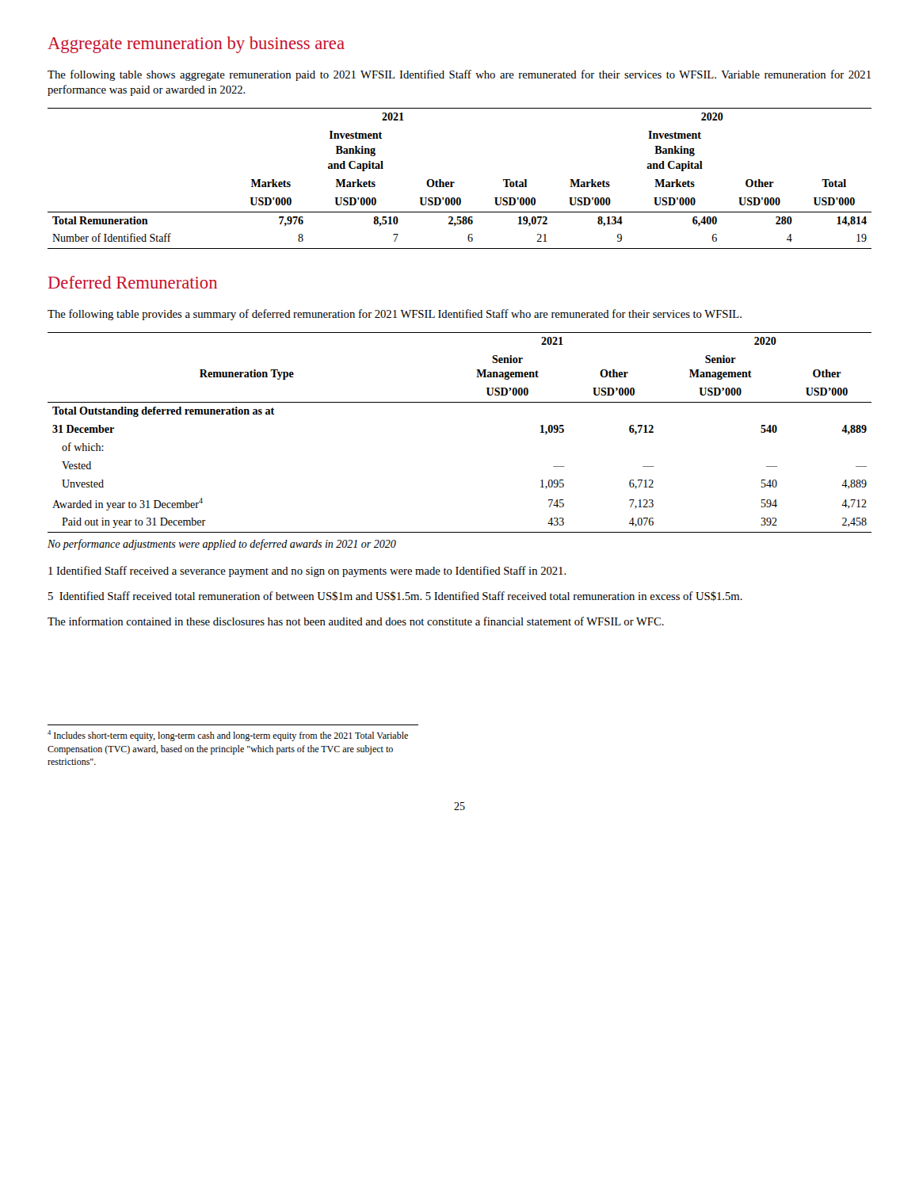Aggregate remuneration by business area
The following table shows aggregate remuneration paid to 2021 WFSIL Identified Staff who are remunerated for their services to WFSIL. Variable remuneration for 2021 performance was paid or awarded in 2022.
| | 2021 | 2020 |
| | | Investment Banking and Capital | | | | Investment Banking and Capital | | |
| | Markets | Markets | Other | Total | Markets | Markets | Other | Total |
| | USD'000 | USD'000 | USD'000 | USD'000 | USD'000 | USD'000 | USD'000 | USD'000 |
| Total Remuneration | 7,976 | 8,510 | 2,586 | 19,072 | 8,134 | 6,400 | 280 | 14,814 |
| Number of Identified Staff | 8 | 7 | 6 | 21 | 9 | 6 | 4 | 19 |
Deferred Remuneration
The following table provides a summary of deferred remuneration for 2021 WFSIL Identified Staff who are remunerated for their services to WFSIL.
| | 2021 | 2020 |
| Remuneration Type | Senior Management | Other | Senior Management | Other |
| | USD’000 | USD’000 | USD’000 | USD’000 |
| Total Outstanding deferred remuneration as at | | | | |
| 31 December | 1,095 | 6,712 | 540 | 4,889 |
| of which: | | | | |
| Vested | — | — | — | — |
| Unvested | 1,095 | 6,712 | 540 | 4,889 |
| Awarded in year to 31 December 4 | 745 | 7,123 | 594 | 4,712 |
| Paid out in year to 31 December | 433 | 4,076 | 392 | 2,458 |
No performance adjustments were applied to deferred awards in 2021 or 2020
1 Identified Staff received a severance payment and no sign on payments were made to Identified Staff in 2021.
5 Identified Staff received total remuneration of between US$1m and US$1.5m. 5 Identified Staff received total remuneration in excess of US$1.5m.
The information contained in these disclosures has not been audited and does not constitute a financial statement of WFSIL or WFC.
4 Includes short-term equity, long-term cash and long-term equity from the 2021 Total Variable Compensation (TVC) award, based on the principle "which parts of the TVC are subject to restrictions".
25